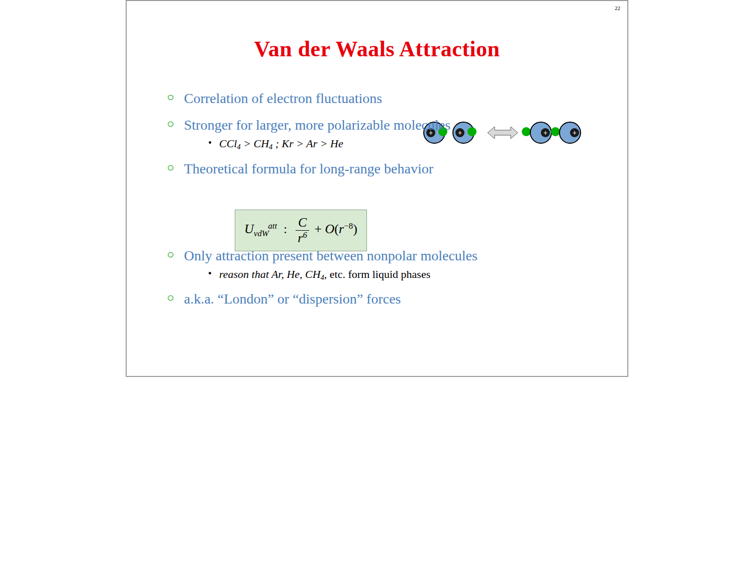22
Van der Waals Attraction
+
+
+
+
Correlation of electron fluctuations
Stronger for larger, more polarizable molecules
CCl4 > CH4 ; Kr > Ar > He
Theoretical formula for long-range behavior
Only attraction present between nonpolar molecules
reason that Ar, He, CH4, etc. form liquid phases
a.k.a. “London” or “dispersion” forces
UvdWatt : C r6 + O(r−8)